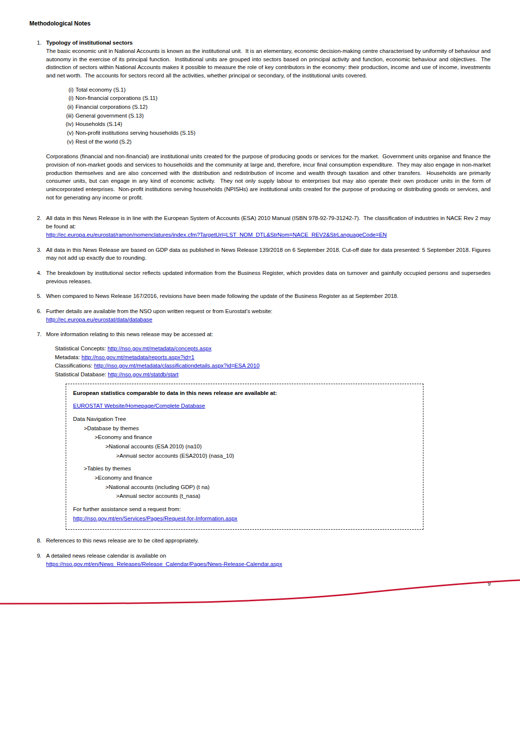Methodological Notes
Typology of institutional sectors
The basic economic unit in National Accounts is known as the institutional unit. It is an elementary, economic decision-making centre characterised by uniformity of behaviour and autonomy in the exercise of its principal function. Institutional units are grouped into sectors based on principal activity and function, economic behaviour and objectives. The distinction of sectors within National Accounts makes it possible to measure the role of key contributors in the economy: their production, income and use of income, investments and net worth. The accounts for sectors record all the activities, whether principal or secondary, of the institutional units covered.
(i) Total economy (S.1)
(i) Non-financial corporations (S.11)
(ii) Financial corporations (S.12)
(iii) General government (S.13)
(iv) Households (S.14)
(v) Non-profit institutions serving households (S.15)
(v) Rest of the world (S.2)
Corporations (financial and non-financial) are institutional units created for the purpose of producing goods or services for the market. Government units organise and finance the provision of non-market goods and services to households and the community at large and, therefore, incur final consumption expenditure. They may also engage in non-market production themselves and are also concerned with the distribution and redistribution of income and wealth through taxation and other transfers. Households are primarily consumer units, but can engage in any kind of economic activity. They not only supply labour to enterprises but may also operate their own producer units in the form of unincorporated enterprises. Non-profit institutions serving households (NPISHs) are institutional units created for the purpose of producing or distributing goods or services, and not for generating any income or profit.
All data in this News Release is in line with the European System of Accounts (ESA) 2010 Manual (ISBN 978-92-79-31242-7). The classification of industries in NACE Rev 2 may be found at:
http://ec.europa.eu/eurostat/ramon/nomenclatures/index.cfm?TargetUrl=LST_NOM_DTL&StrNom=NACE_REV2&StrLanguageCode=EN
All data in this News Release are based on GDP data as published in News Release 139/2018 on 6 September 2018. Cut-off date for data presented: 5 September 2018. Figures may not add up exactly due to rounding.
The breakdown by institutional sector reflects updated information from the Business Register, which provides data on turnover and gainfully occupied persons and supersedes previous releases.
When compared to News Release 167/2016, revisions have been made following the update of the Business Register as at September 2018.
Further details are available from the NSO upon written request or from Eurostat's website:
http://ec.europa.eu/eurostat/data/database
More information relating to this news release may be accessed at:
Statistical Concepts: http://nso.gov.mt/metadata/concepts.aspx
Metadata: http://nso.gov.mt/metadata/reports.aspx?id=1
Classifications: http://nso.gov.mt/metadata/classificationdetails.aspx?id=ESA 2010
Statistical Database: http://nso.gov.mt/statdb/start
European statistics comparable to data in this news release are available at:
EUROSTAT Website/Homepage/Complete Database
Data Navigation Tree
>Database by themes
>Economy and finance
>National accounts (ESA 2010) (na10)
>Annual sector accounts (ESA2010) (nasa_10)
>Tables by themes
>Economy and finance
>National accounts (including GDP) (t na)
>Annual sector accounts (t_nasa)
For further assistance send a request from:
http://nso.gov.mt/en/Services/Pages/Request-for-Information.aspx
References to this news release are to be cited appropriately.
A detailed news release calendar is available on
https://nso.gov.mt/en/News_Releases/Release_Calendar/Pages/News-Release-Calendar.aspx
9